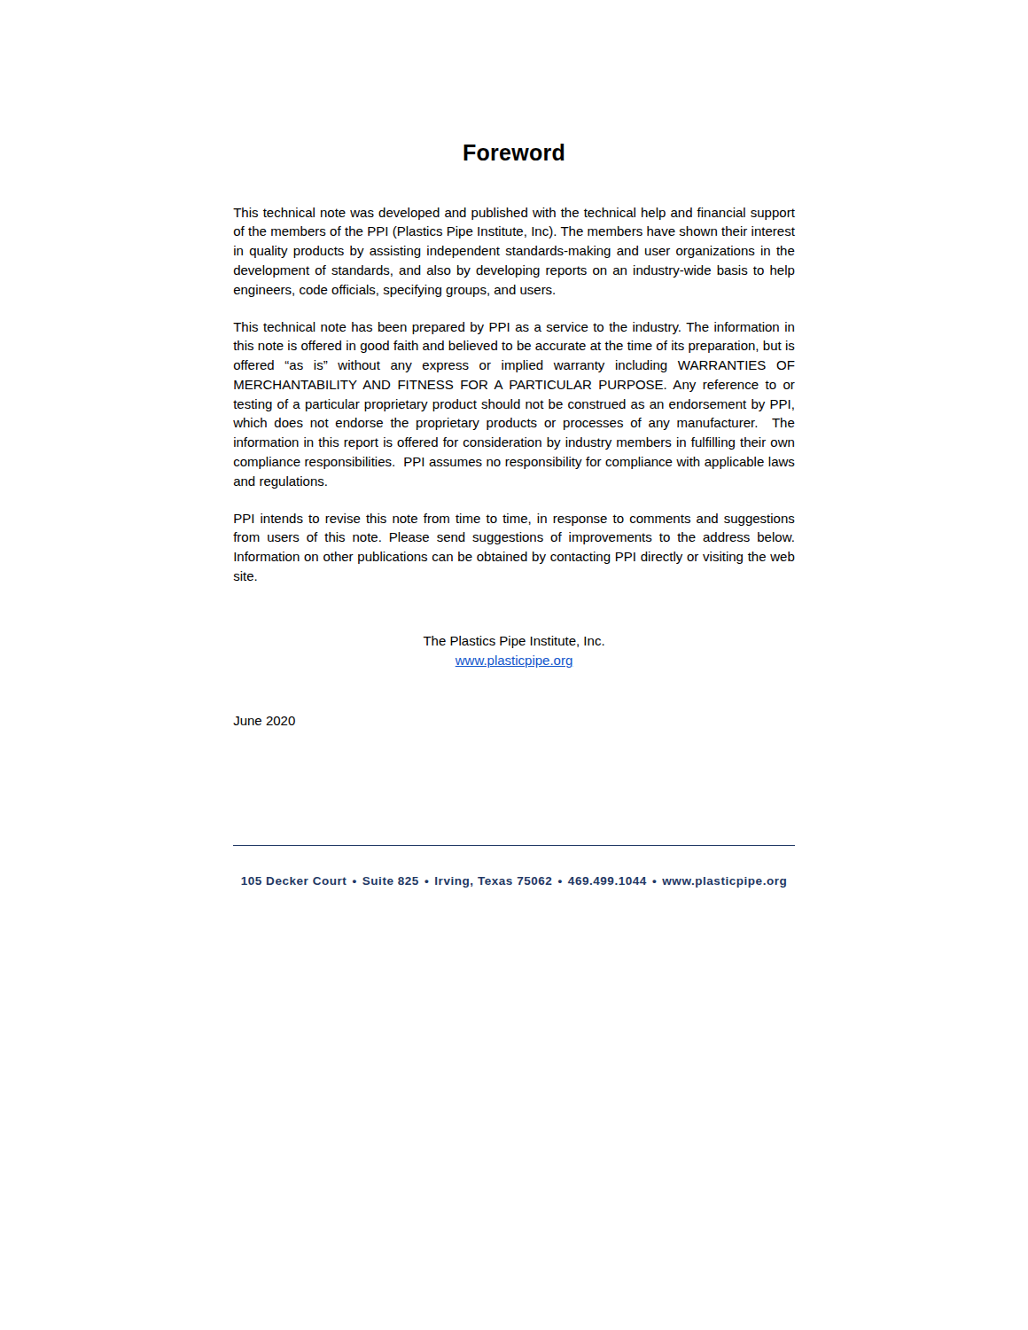Foreword
This technical note was developed and published with the technical help and financial support of the members of the PPI (Plastics Pipe Institute, Inc). The members have shown their interest in quality products by assisting independent standards-making and user organizations in the development of standards, and also by developing reports on an industry-wide basis to help engineers, code officials, specifying groups, and users.
This technical note has been prepared by PPI as a service to the industry. The information in this note is offered in good faith and believed to be accurate at the time of its preparation, but is offered “as is” without any express or implied warranty including WARRANTIES OF MERCHANTABILITY AND FITNESS FOR A PARTICULAR PURPOSE. Any reference to or testing of a particular proprietary product should not be construed as an endorsement by PPI, which does not endorse the proprietary products or processes of any manufacturer. The information in this report is offered for consideration by industry members in fulfilling their own compliance responsibilities. PPI assumes no responsibility for compliance with applicable laws and regulations.
PPI intends to revise this note from time to time, in response to comments and suggestions from users of this note. Please send suggestions of improvements to the address below. Information on other publications can be obtained by contacting PPI directly or visiting the web site.
The Plastics Pipe Institute, Inc.
www.plasticpipe.org
June 2020
105 Decker Court•Suite 825•Irving, Texas 75062•469.499.1044•www.plasticpipe.org